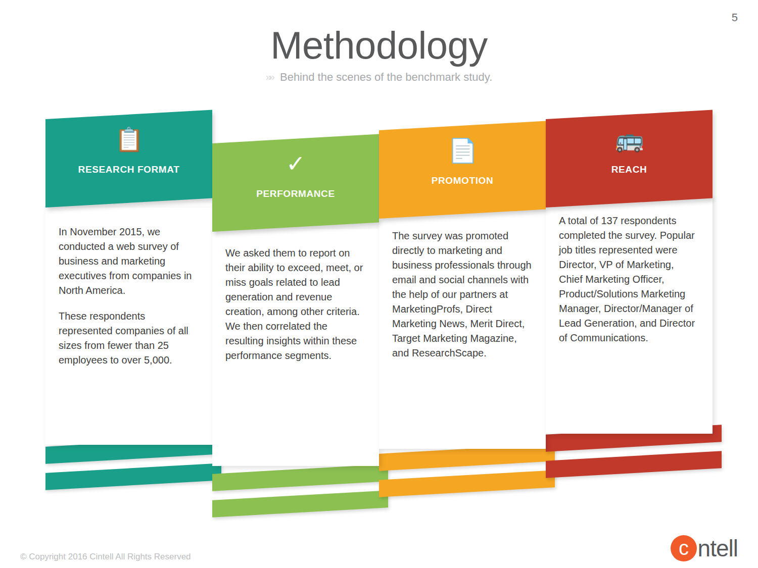5
Methodology
»» Behind the scenes of the benchmark study.
📋
Research Format
In November 2015, we conducted a web survey of business and marketing executives from companies in North America.
These respondents represented companies of all sizes from fewer than 25 employees to over 5,000.
✓
Performance
We asked them to report on their ability to exceed, meet, or miss goals related to lead generation and revenue creation, among other criteria. We then correlated the resulting insights within these performance segments.
📄
Promotion
The survey was promoted directly to marketing and business professionals through email and social channels with the help of our partners at MarketingProfs, Direct Marketing News, Merit Direct, Target Marketing Magazine, and ResearchScape.
🚌
Reach
A total of 137 respondents completed the survey. Popular job titles represented were Director, VP of Marketing, Chief Marketing Officer, Product/Solutions Marketing Manager, Director/Manager of Lead Generation, and Director of Communications.
© Copyright 2016 Cintell All Rights Reserved
cntell